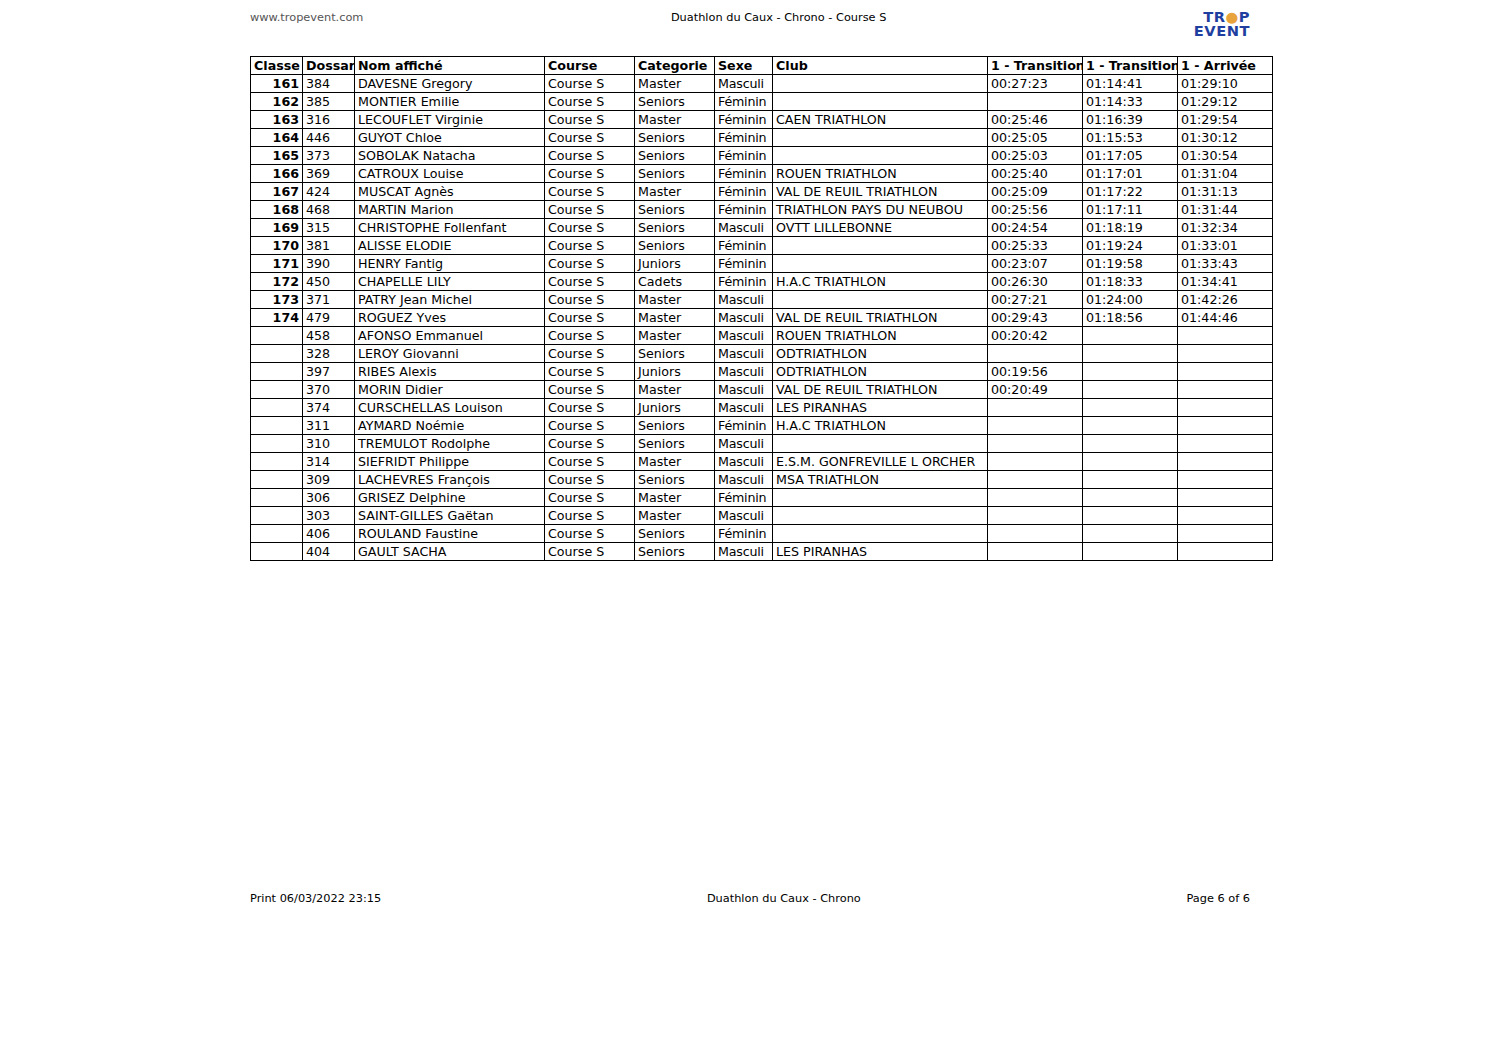www.tropevent.com
Duathlon du Caux - Chrono - Course S
TR●P
EVENT
| Classe | Dossard | Nom affiché | Course | Categorie | Sexe | Club | 1 - Transition 1 | 1 - Transition 2 | 1 - Arrivée |
| --- | --- | --- | --- | --- | --- | --- | --- | --- | --- |
| 161 | 384 | DAVESNE Gregory | Course S | Master | Masculi | | 00:27:23 | 01:14:41 | 01:29:10 |
| 162 | 385 | MONTIER Emilie | Course S | Seniors | Féminin | | | 01:14:33 | 01:29:12 |
| 163 | 316 | LECOUFLET Virginie | Course S | Master | Féminin | CAEN TRIATHLON | 00:25:46 | 01:16:39 | 01:29:54 |
| 164 | 446 | GUYOT Chloe | Course S | Seniors | Féminin | | 00:25:05 | 01:15:53 | 01:30:12 |
| 165 | 373 | SOBOLAK Natacha | Course S | Seniors | Féminin | | 00:25:03 | 01:17:05 | 01:30:54 |
| 166 | 369 | CATROUX Louise | Course S | Seniors | Féminin | ROUEN TRIATHLON | 00:25:40 | 01:17:01 | 01:31:04 |
| 167 | 424 | MUSCAT Agnès | Course S | Master | Féminin | VAL DE REUIL TRIATHLON | 00:25:09 | 01:17:22 | 01:31:13 |
| 168 | 468 | MARTIN Marion | Course S | Seniors | Féminin | TRIATHLON PAYS DU NEUBOU | 00:25:56 | 01:17:11 | 01:31:44 |
| 169 | 315 | CHRISTOPHE Follenfant | Course S | Seniors | Masculi | OVTT LILLEBONNE | 00:24:54 | 01:18:19 | 01:32:34 |
| 170 | 381 | ALISSE ELODIE | Course S | Seniors | Féminin | | 00:25:33 | 01:19:24 | 01:33:01 |
| 171 | 390 | HENRY Fantig | Course S | Juniors | Féminin | | 00:23:07 | 01:19:58 | 01:33:43 |
| 172 | 450 | CHAPELLE LILY | Course S | Cadets | Féminin | H.A.C TRIATHLON | 00:26:30 | 01:18:33 | 01:34:41 |
| 173 | 371 | PATRY Jean Michel | Course S | Master | Masculi | | 00:27:21 | 01:24:00 | 01:42:26 |
| 174 | 479 | ROGUEZ Yves | Course S | Master | Masculi | VAL DE REUIL TRIATHLON | 00:29:43 | 01:18:56 | 01:44:46 |
| | 458 | AFONSO Emmanuel | Course S | Master | Masculi | ROUEN TRIATHLON | 00:20:42 | | |
| | 328 | LEROY Giovanni | Course S | Seniors | Masculi | ODTRIATHLON | | | |
| | 397 | RIBES Alexis | Course S | Juniors | Masculi | ODTRIATHLON | 00:19:56 | | |
| | 370 | MORIN Didier | Course S | Master | Masculi | VAL DE REUIL TRIATHLON | 00:20:49 | | |
| | 374 | CURSCHELLAS Louison | Course S | Juniors | Masculi | LES PIRANHAS | | | |
| | 311 | AYMARD Noémie | Course S | Seniors | Féminin | H.A.C TRIATHLON | | | |
| | 310 | TREMULOT Rodolphe | Course S | Seniors | Masculi | | | | |
| | 314 | SIEFRIDT Philippe | Course S | Master | Masculi | E.S.M. GONFREVILLE L ORCHER | | | |
| | 309 | LACHEVRES François | Course S | Seniors | Masculi | MSA TRIATHLON | | | |
| | 306 | GRISEZ Delphine | Course S | Master | Féminin | | | | |
| | 303 | SAINT-GILLES Gaëtan | Course S | Master | Masculi | | | | |
| | 406 | ROULAND Faustine | Course S | Seniors | Féminin | | | | |
| | 404 | GAULT SACHA | Course S | Seniors | Masculi | LES PIRANHAS | | | |
Print 06/03/2022 23:15
Duathlon du Caux - Chrono
Page 6 of 6